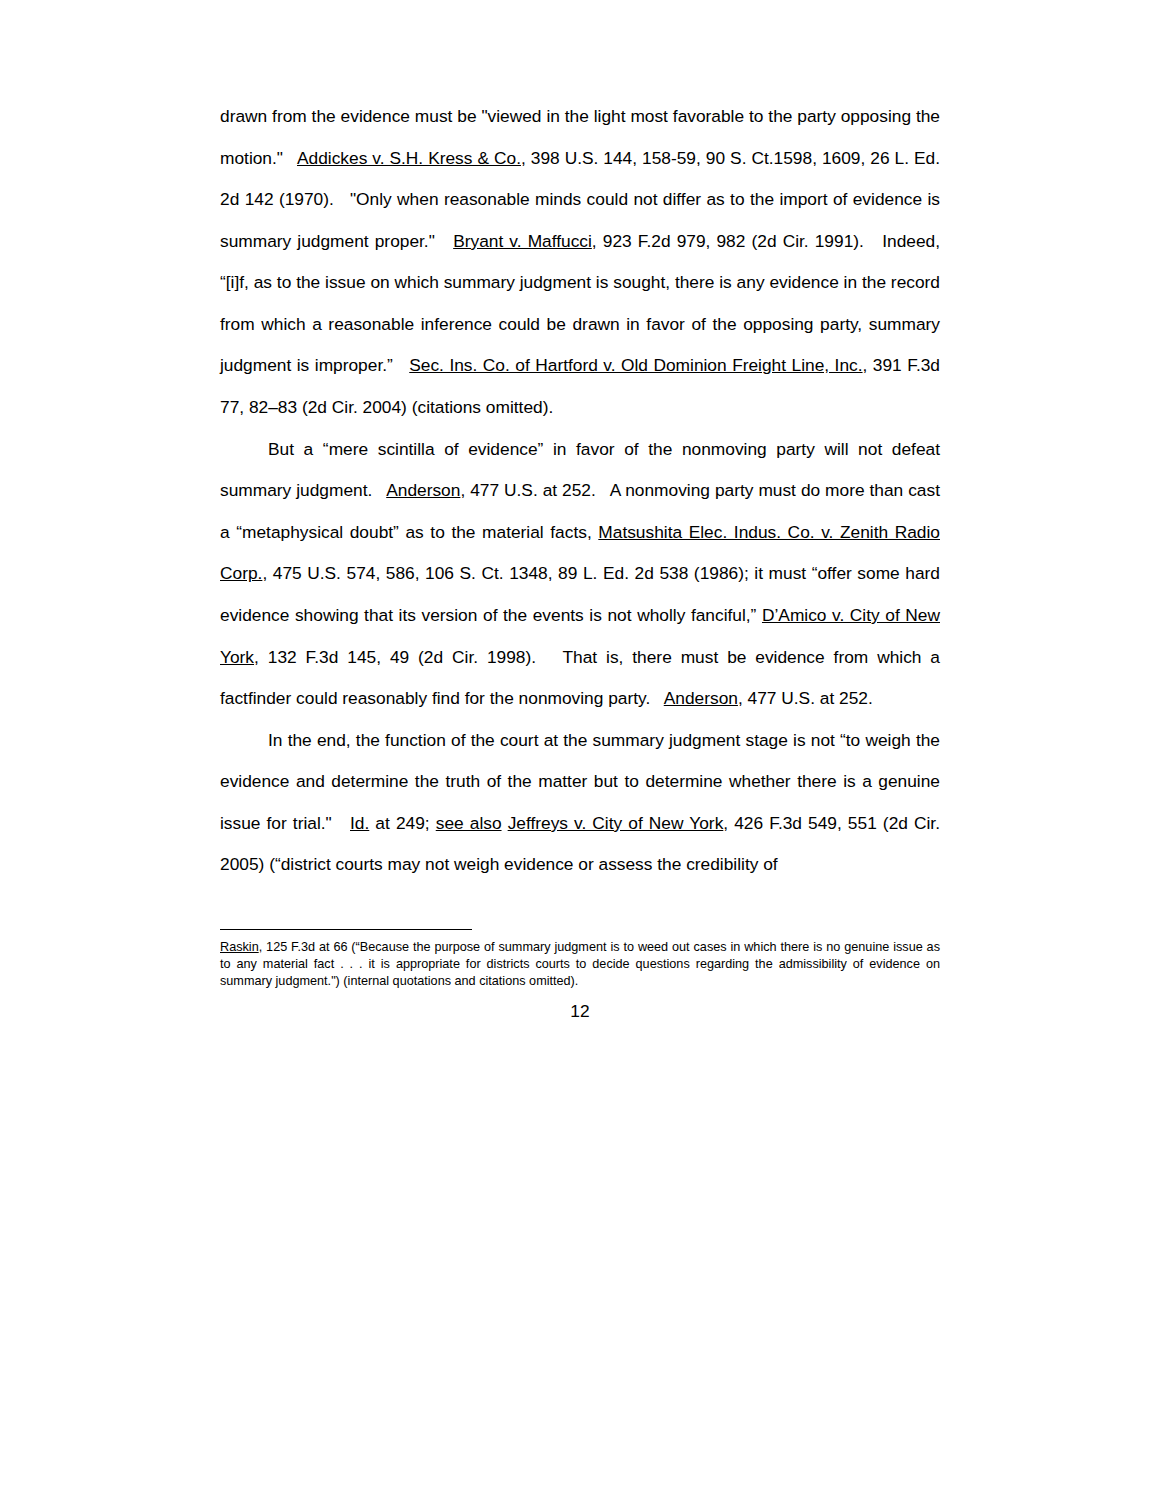drawn from the evidence must be "viewed in the light most favorable to the party opposing the motion." Addickes v. S.H. Kress & Co., 398 U.S. 144, 158-59, 90 S. Ct.1598, 1609, 26 L. Ed. 2d 142 (1970). "Only when reasonable minds could not differ as to the import of evidence is summary judgment proper." Bryant v. Maffucci, 923 F.2d 979, 982 (2d Cir. 1991). Indeed, “[i]f, as to the issue on which summary judgment is sought, there is any evidence in the record from which a reasonable inference could be drawn in favor of the opposing party, summary judgment is improper.” Sec. Ins. Co. of Hartford v. Old Dominion Freight Line, Inc., 391 F.3d 77, 82–83 (2d Cir. 2004) (citations omitted).
But a “mere scintilla of evidence” in favor of the nonmoving party will not defeat summary judgment. Anderson, 477 U.S. at 252. A nonmoving party must do more than cast a “metaphysical doubt” as to the material facts, Matsushita Elec. Indus. Co. v. Zenith Radio Corp., 475 U.S. 574, 586, 106 S. Ct. 1348, 89 L. Ed. 2d 538 (1986); it must “offer some hard evidence showing that its version of the events is not wholly fanciful,” D’Amico v. City of New York, 132 F.3d 145, 49 (2d Cir. 1998). That is, there must be evidence from which a factfinder could reasonably find for the nonmoving party. Anderson, 477 U.S. at 252.
In the end, the function of the court at the summary judgment stage is not “to weigh the evidence and determine the truth of the matter but to determine whether there is a genuine issue for trial." Id. at 249; see also Jeffreys v. City of New York, 426 F.3d 549, 551 (2d Cir. 2005) (“district courts may not weigh evidence or assess the credibility of
Raskin, 125 F.3d at 66 (“Because the purpose of summary judgment is to weed out cases in which there is no genuine issue as to any material fact . . . it is appropriate for districts courts to decide questions regarding the admissibility of evidence on summary judgment.") (internal quotations and citations omitted).
12